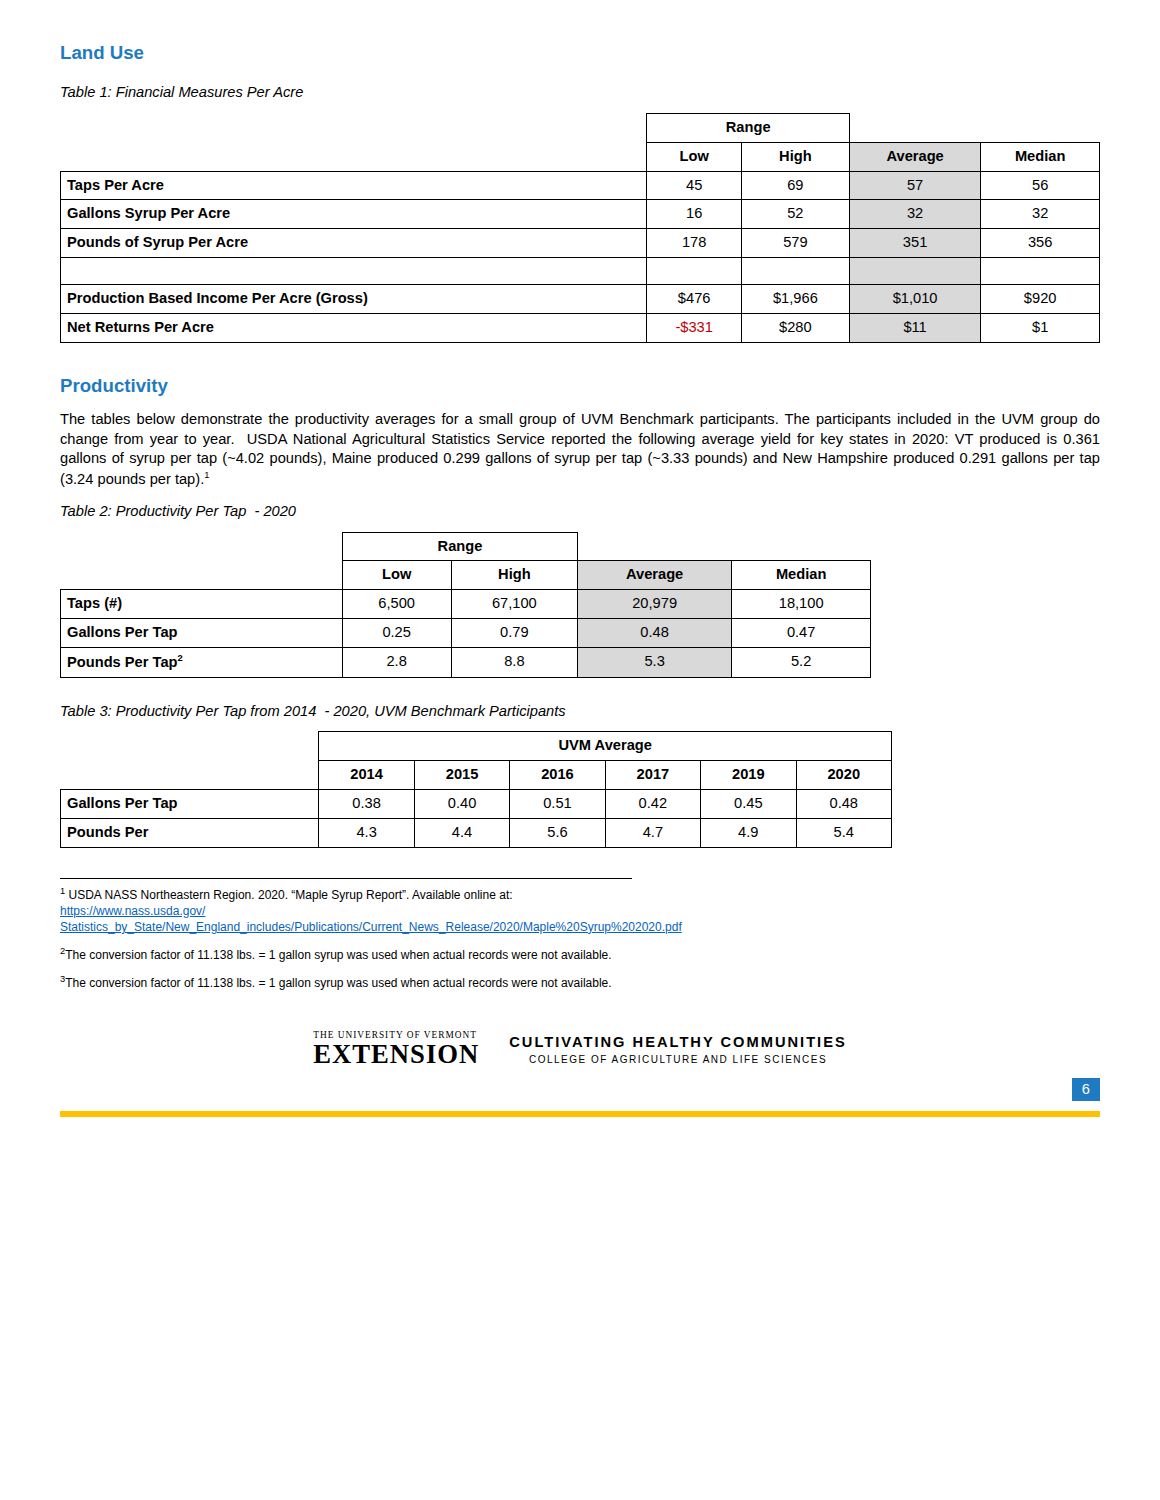Land Use
Table 1: Financial Measures Per Acre
| | Range | | |
| | Low | High | Average | Median |
| Taps Per Acre | 45 | 69 | 57 | 56 |
| Gallons Syrup Per Acre | 16 | 52 | 32 | 32 |
| Pounds of Syrup Per Acre | 178 | 579 | 351 | 356 |
| Production Based Income Per Acre (Gross) | $476 | $1,966 | $1,010 | $920 |
| Net Returns Per Acre | -$331 | $280 | $11 | $1 |
Productivity
The tables below demonstrate the productivity averages for a small group of UVM Benchmark participants. The participants included in the UVM group do change from year to year. USDA National Agricultural Statistics Service reported the following average yield for key states in 2020: VT produced is 0.361 gallons of syrup per tap (~4.02 pounds), Maine produced 0.299 gallons of syrup per tap (~3.33 pounds) and New Hampshire produced 0.291 gallons per tap (3.24 pounds per tap).1
Table 2: Productivity Per Tap - 2020
| | Range | | |
| | Low | High | Average | Median |
| Taps (#) | 6,500 | 67,100 | 20,979 | 18,100 |
| Gallons Per Tap | 0.25 | 0.79 | 0.48 | 0.47 |
| Pounds Per Tap 2 | 2.8 | 8.8 | 5.3 | 5.2 |
Table 3: Productivity Per Tap from 2014 - 2020, UVM Benchmark Participants
| | UVM Average |
| | 2014 | 2015 | 2016 | 2017 | 2019 | 2020 |
| Gallons Per Tap | 0.38 | 0.40 | 0.51 | 0.42 | 0.45 | 0.48 |
| Pounds Per | 4.3 | 4.4 | 5.6 | 4.7 | 4.9 | 5.4 |
1 USDA NASS Northeastern Region. 2020. “Maple Syrup Report”. Available online at: https://www.nass.usda.gov/ Statistics_by_State/New_England_includes/Publications/Current_News_Release/2020/Maple%20Syrup%202020.pdf
2The conversion factor of 11.138 lbs. = 1 gallon syrup was used when actual records were not available.
3The conversion factor of 11.138 lbs. = 1 gallon syrup was used when actual records were not available.
THE UNIVERSITY OF VERMONT EXTENSION
CULTIVATING HEALTHY COMMUNITIES
COLLEGE OF AGRICULTURE AND LIFE SCIENCES
6